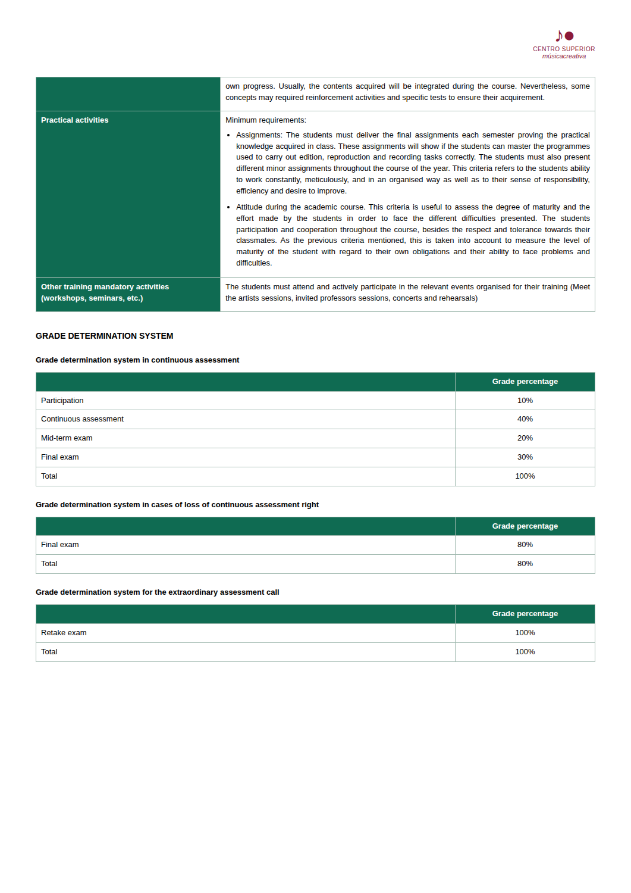♪●
CENTRO SUPERIOR
músicacreativa
| | own progress. Usually, the contents acquired will be integrated during the course. Nevertheless, some concepts may required reinforcement activities and specific tests to ensure their acquirement. |
| Practical activities | Minimum requirements: Assignments: The students must deliver the final assignments each semester proving the practical knowledge acquired in class. These assignments will show if the students can master the programmes used to carry out edition, reproduction and recording tasks correctly. The students must also present different minor assignments throughout the course of the year. This criteria refers to the students ability to work constantly, meticulously, and in an organised way as well as to their sense of responsibility, efficiency and desire to improve. Attitude during the academic course. This criteria is useful to assess the degree of maturity and the effort made by the students in order to face the different difficulties presented. The students participation and cooperation throughout the course, besides the respect and tolerance towards their classmates. As the previous criteria mentioned, this is taken into account to measure the level of maturity of the student with regard to their own obligations and their ability to face problems and difficulties. |
| Other training mandatory activities (workshops, seminars, etc.) | The students must attend and actively participate in the relevant events organised for their training (Meet the artists sessions, invited professors sessions, concerts and rehearsals) |
GRADE DETERMINATION SYSTEM
Grade determination system in continuous assessment
| | Grade percentage |
| Participation | 10% |
| Continuous assessment | 40% |
| Mid-term exam | 20% |
| Final exam | 30% |
| Total | 100% |
Grade determination system in cases of loss of continuous assessment right
| | Grade percentage |
| Final exam | 80% |
| Total | 80% |
Grade determination system for the extraordinary assessment call
| | Grade percentage |
| Retake exam | 100% |
| Total | 100% |